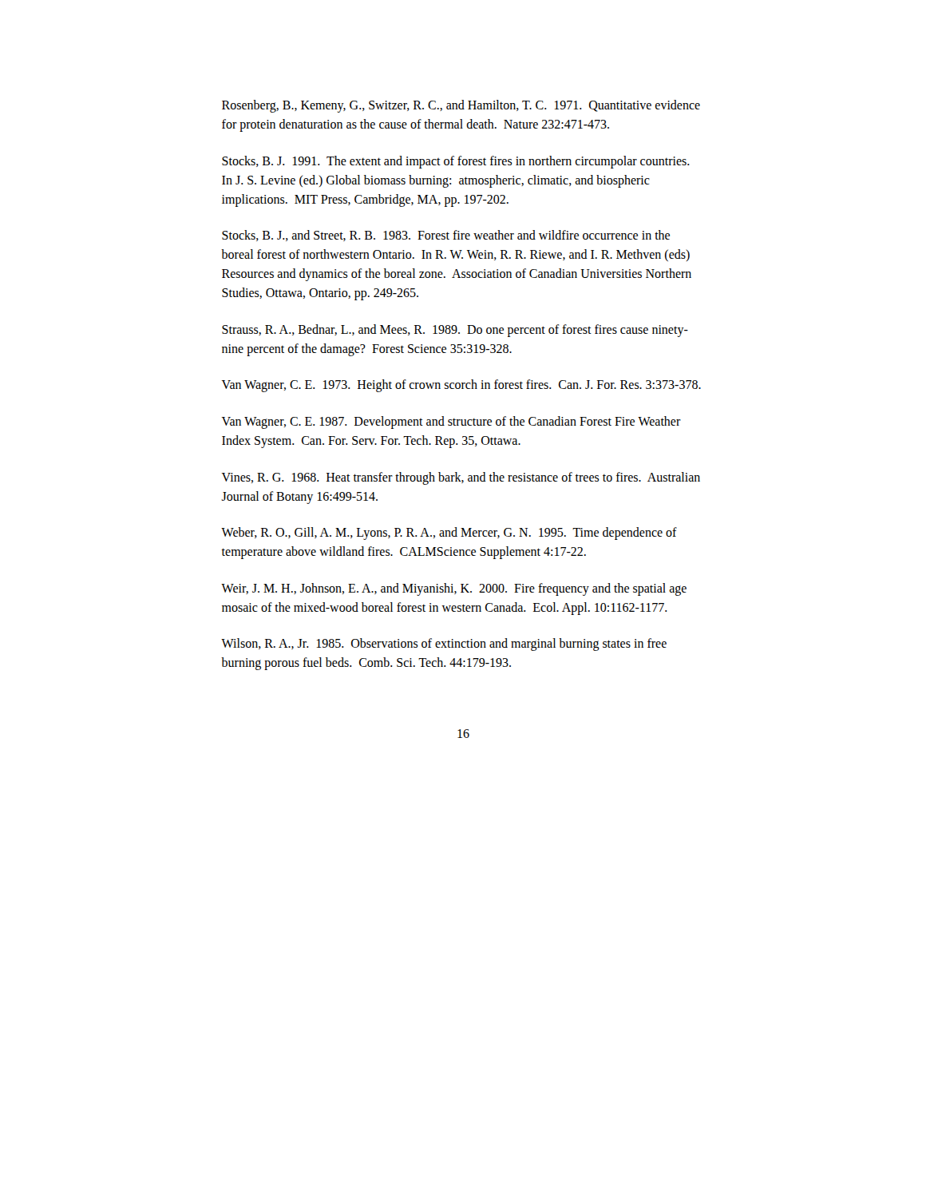Rosenberg, B., Kemeny, G., Switzer, R. C., and Hamilton, T. C. 1971. Quantitative evidence for protein denaturation as the cause of thermal death. Nature 232:471-473.
Stocks, B. J. 1991. The extent and impact of forest fires in northern circumpolar countries. In J. S. Levine (ed.) Global biomass burning: atmospheric, climatic, and biospheric implications. MIT Press, Cambridge, MA, pp. 197-202.
Stocks, B. J., and Street, R. B. 1983. Forest fire weather and wildfire occurrence in the boreal forest of northwestern Ontario. In R. W. Wein, R. R. Riewe, and I. R. Methven (eds) Resources and dynamics of the boreal zone. Association of Canadian Universities Northern Studies, Ottawa, Ontario, pp. 249-265.
Strauss, R. A., Bednar, L., and Mees, R. 1989. Do one percent of forest fires cause ninety-nine percent of the damage? Forest Science 35:319-328.
Van Wagner, C. E. 1973. Height of crown scorch in forest fires. Can. J. For. Res. 3:373-378.
Van Wagner, C. E. 1987. Development and structure of the Canadian Forest Fire Weather Index System. Can. For. Serv. For. Tech. Rep. 35, Ottawa.
Vines, R. G. 1968. Heat transfer through bark, and the resistance of trees to fires. Australian Journal of Botany 16:499-514.
Weber, R. O., Gill, A. M., Lyons, P. R. A., and Mercer, G. N. 1995. Time dependence of temperature above wildland fires. CALMScience Supplement 4:17-22.
Weir, J. M. H., Johnson, E. A., and Miyanishi, K. 2000. Fire frequency and the spatial age mosaic of the mixed-wood boreal forest in western Canada. Ecol. Appl. 10:1162-1177.
Wilson, R. A., Jr. 1985. Observations of extinction and marginal burning states in free burning porous fuel beds. Comb. Sci. Tech. 44:179-193.
16